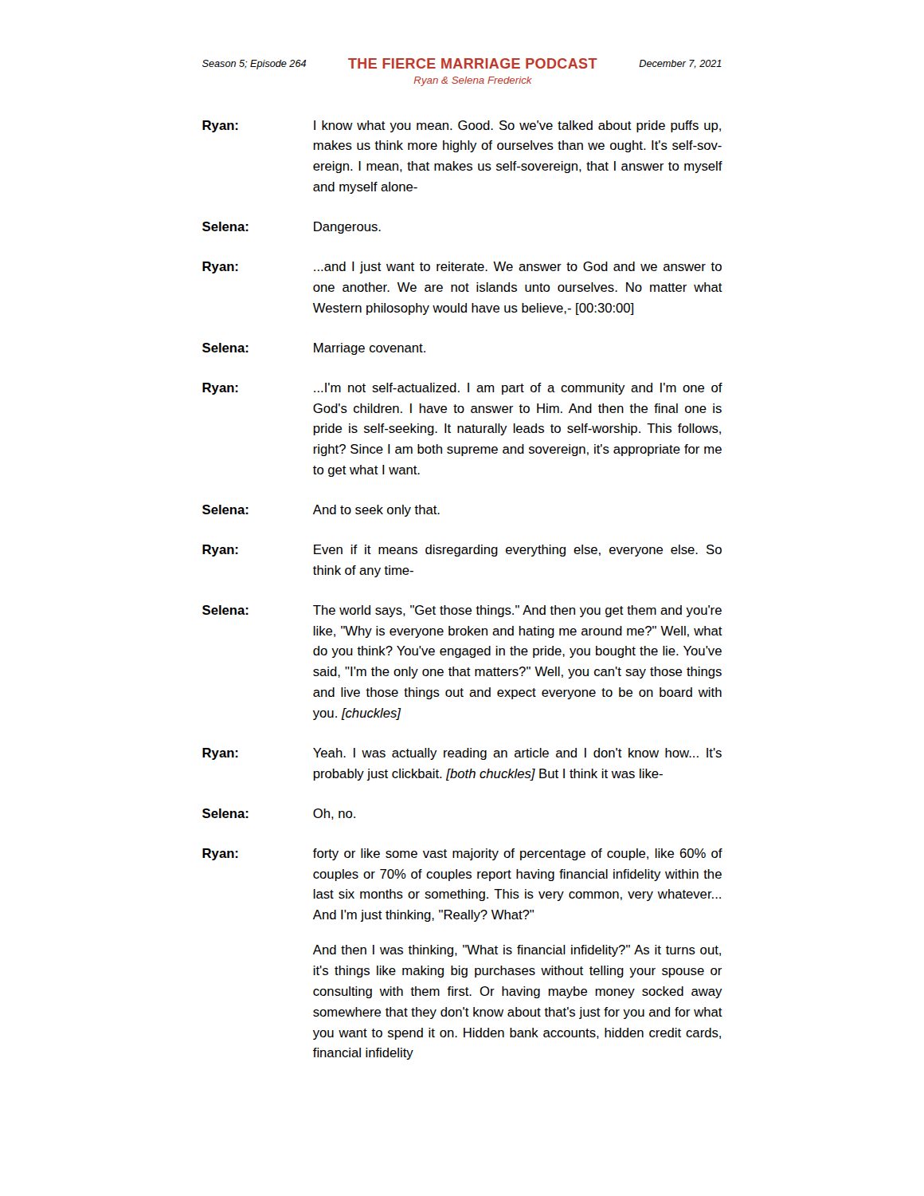Season 5; Episode 264
The Fierce Marriage Podcast
Ryan & Selena Frederick
December 7, 2021
Ryan:
I know what you mean. Good. So we've talked about pride puffs up, makes us think more highly of ourselves than we ought. It's self-sovereign. I mean, that makes us self-sovereign, that I answer to myself and myself alone-
Selena:
Dangerous.
Ryan:
...and I just want to reiterate. We answer to God and we answer to one another. We are not islands unto ourselves. No matter what Western philosophy would have us believe,- [00:30:00]
Selena:
Marriage covenant.
Ryan:
...I'm not self-actualized. I am part of a community and I'm one of God's children. I have to answer to Him. And then the final one is pride is self-seeking. It naturally leads to self-worship. This follows, right? Since I am both supreme and sovereign, it's appropriate for me to get what I want.
Selena:
And to seek only that.
Ryan:
Even if it means disregarding everything else, everyone else. So think of any time-
Selena:
The world says, "Get those things." And then you get them and you're like, "Why is everyone broken and hating me around me?" Well, what do you think? You've engaged in the pride, you bought the lie. You've said, "I'm the only one that matters?" Well, you can't say those things and live those things out and expect everyone to be on board with you. [chuckles]
Ryan:
Yeah. I was actually reading an article and I don't know how... It's probably just clickbait. [both chuckles] But I think it was like-
Selena:
Oh, no.
Ryan:
forty or like some vast majority of percentage of couple, like 60% of couples or 70% of couples report having financial infidelity within the last six months or something. This is very common, very whatever... And I'm just thinking, "Really? What?"
And then I was thinking, "What is financial infidelity?" As it turns out, it's things like making big purchases without telling your spouse or consulting with them first. Or having maybe money socked away somewhere that they don't know about that's just for you and for what you want to spend it on. Hidden bank accounts, hidden credit cards, financial infidelity